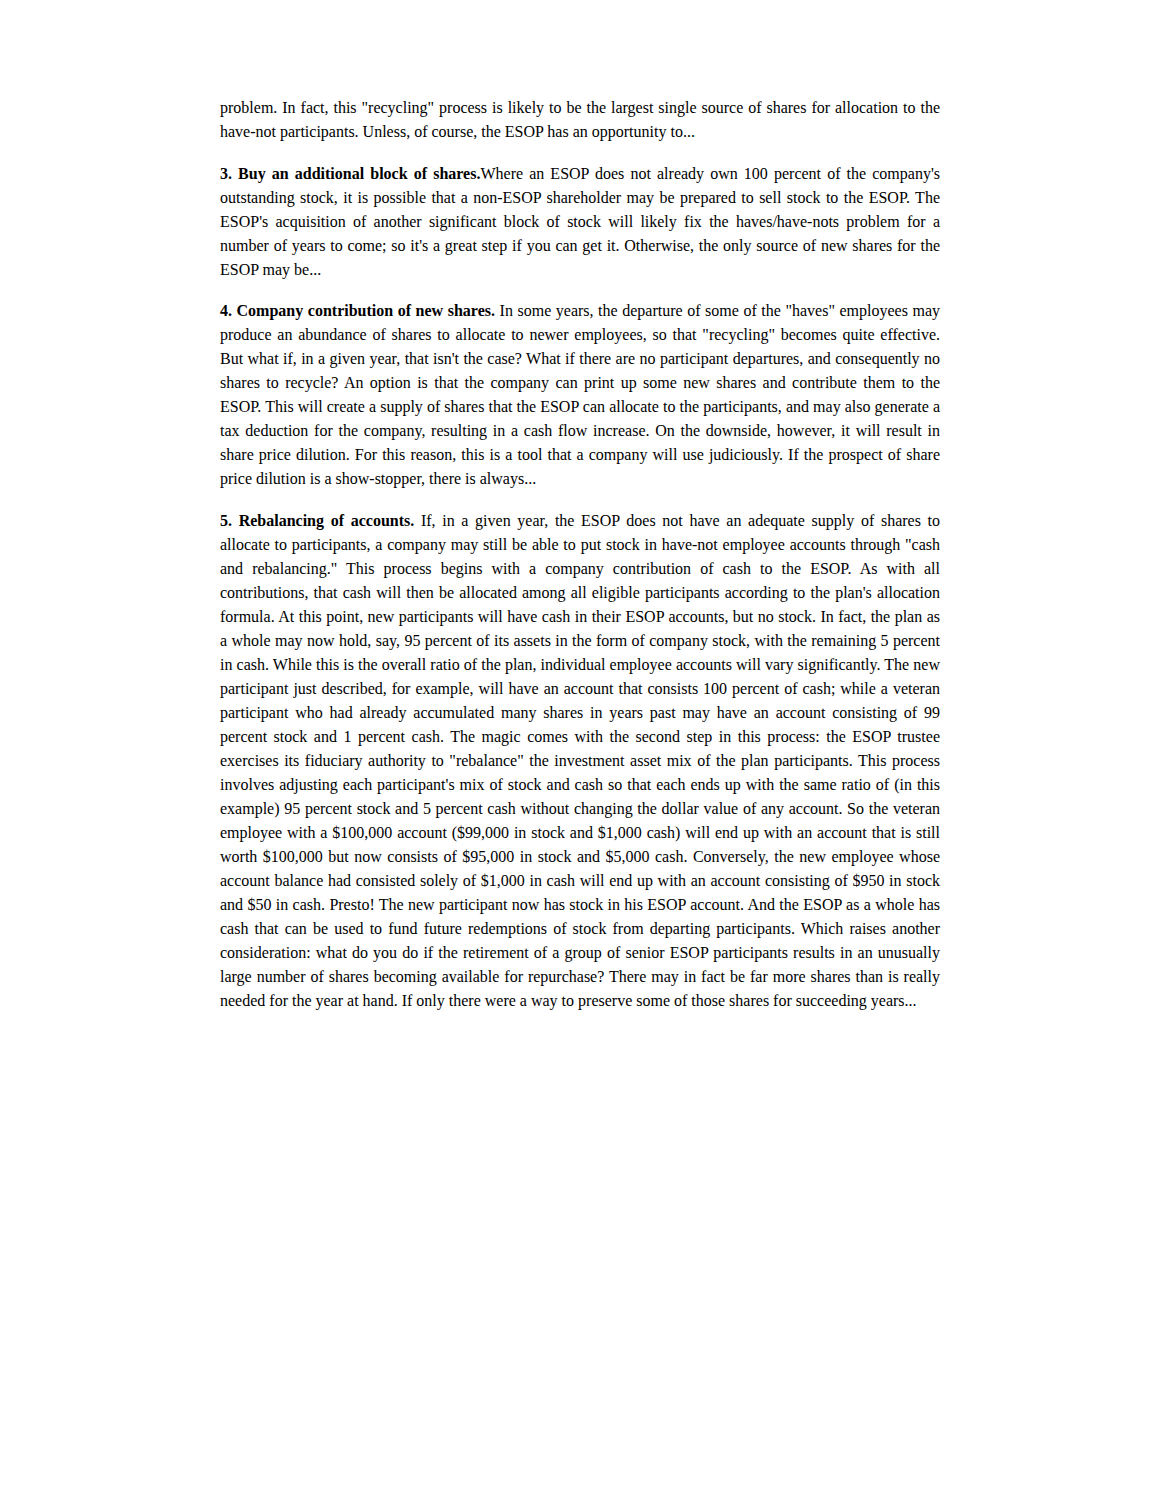problem. In fact, this "recycling" process is likely to be the largest single source of shares for allocation to the have-not participants. Unless, of course, the ESOP has an opportunity to...
3. Buy an additional block of shares. Where an ESOP does not already own 100 percent of the company's outstanding stock, it is possible that a non-ESOP shareholder may be prepared to sell stock to the ESOP. The ESOP's acquisition of another significant block of stock will likely fix the haves/have-nots problem for a number of years to come; so it's a great step if you can get it. Otherwise, the only source of new shares for the ESOP may be...
4. Company contribution of new shares. In some years, the departure of some of the "haves" employees may produce an abundance of shares to allocate to newer employees, so that "recycling" becomes quite effective. But what if, in a given year, that isn't the case? What if there are no participant departures, and consequently no shares to recycle? An option is that the company can print up some new shares and contribute them to the ESOP. This will create a supply of shares that the ESOP can allocate to the participants, and may also generate a tax deduction for the company, resulting in a cash flow increase. On the downside, however, it will result in share price dilution. For this reason, this is a tool that a company will use judiciously. If the prospect of share price dilution is a show-stopper, there is always...
5. Rebalancing of accounts. If, in a given year, the ESOP does not have an adequate supply of shares to allocate to participants, a company may still be able to put stock in have-not employee accounts through "cash and rebalancing." This process begins with a company contribution of cash to the ESOP. As with all contributions, that cash will then be allocated among all eligible participants according to the plan's allocation formula. At this point, new participants will have cash in their ESOP accounts, but no stock. In fact, the plan as a whole may now hold, say, 95 percent of its assets in the form of company stock, with the remaining 5 percent in cash. While this is the overall ratio of the plan, individual employee accounts will vary significantly. The new participant just described, for example, will have an account that consists 100 percent of cash; while a veteran participant who had already accumulated many shares in years past may have an account consisting of 99 percent stock and 1 percent cash. The magic comes with the second step in this process: the ESOP trustee exercises its fiduciary authority to "rebalance" the investment asset mix of the plan participants. This process involves adjusting each participant's mix of stock and cash so that each ends up with the same ratio of (in this example) 95 percent stock and 5 percent cash without changing the dollar value of any account. So the veteran employee with a $100,000 account ($99,000 in stock and $1,000 cash) will end up with an account that is still worth $100,000 but now consists of $95,000 in stock and $5,000 cash. Conversely, the new employee whose account balance had consisted solely of $1,000 in cash will end up with an account consisting of $950 in stock and $50 in cash. Presto! The new participant now has stock in his ESOP account. And the ESOP as a whole has cash that can be used to fund future redemptions of stock from departing participants. Which raises another consideration: what do you do if the retirement of a group of senior ESOP participants results in an unusually large number of shares becoming available for repurchase? There may in fact be far more shares than is really needed for the year at hand. If only there were a way to preserve some of those shares for succeeding years...